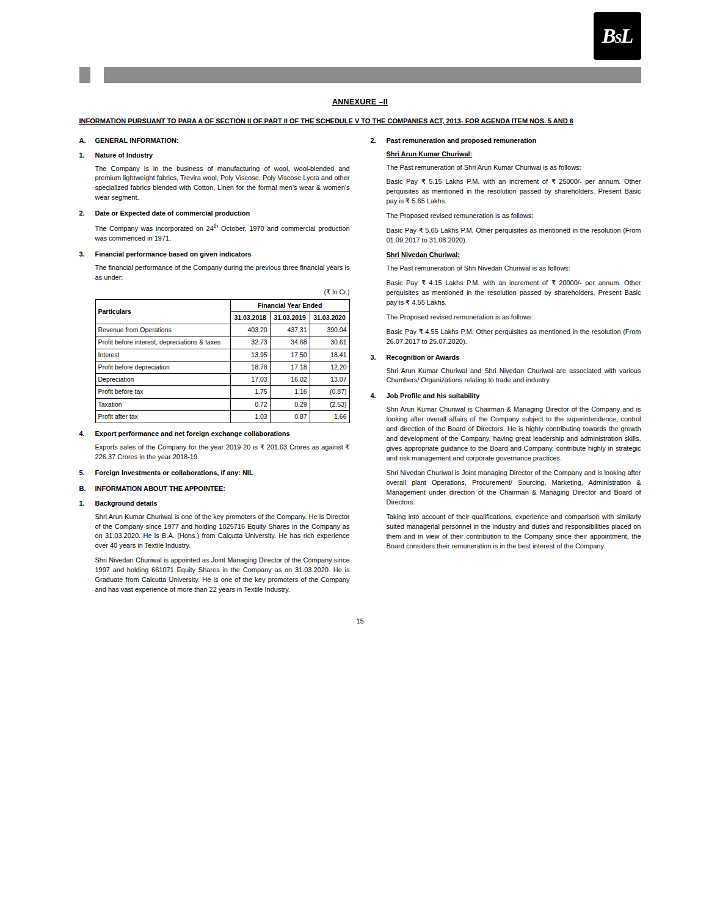BSL
ANNEXURE –II
INFORMATION PURSUANT TO PARA A OF SECTION II OF PART II OF THE SCHEDULE V TO THE COMPANIES ACT, 2013- FOR AGENDA ITEM NOS. 5 AND 6
A. GENERAL INFORMATION:
1. Nature of Industry
The Company is in the business of manufacturing of wool, wool-blended and premium lightweight fabrics, Trevira wool, Poly Viscose, Poly Viscose Lycra and other specialized fabrics blended with Cotton, Linen for the formal men’s wear & women’s wear segment.
2. Date or Expected date of commercial production
The Company was incorporated on 24th October, 1970 and commercial production was commenced in 1971.
3. Financial performance based on given indicators
The financial performance of the Company during the previous three financial years is as under:
(₹ In Cr.)
| Particulars | Financial Year Ended |
| --- | --- |
| 31.03.2018 | 31.03.2019 | 31.03.2020 |
| Revenue from Operations | 403.20 | 437.31 | 390.04 |
| Profit before interest, depreciations & taxes | 32.73 | 34.68 | 30.61 |
| Interest | 13.95 | 17.50 | 18.41 |
| Profit before depreciation | 18.78 | 17.18 | 12.20 |
| Depreciation | 17.03 | 16.02 | 13.07 |
| Profit before tax | 1.75 | 1.16 | (0.87) |
| Taxation | 0.72 | 0.29 | (2.53) |
| Profit after tax | 1.03 | 0.87 | 1.66 |
4. Export performance and net foreign exchange collaborations
Exports sales of the Company for the year 2019-20 is ₹ 201.03 Crores as against ₹ 226.37 Crores in the year 2018-19.
5. Foreign Investments or collaborations, if any: NIL
B. INFORMATION ABOUT THE APPOINTEE:
1. Background details
Shri Arun Kumar Churiwal is one of the key promoters of the Company. He is Director of the Company since 1977 and holding 1025716 Equity Shares in the Company as on 31.03.2020. He is B.A. (Hons.) from Calcutta University. He has rich experience over 40 years in Textile Industry.
Shri Nivedan Churiwal is appointed as Joint Managing Director of the Company since 1997 and holding 661071 Equity Shares in the Company as on 31.03.2020. He is Graduate from Calcutta University. He is one of the key promoters of the Company and has vast experience of more than 22 years in Textile Industry.
2. Past remuneration and proposed remuneration
Shri Arun Kumar Churiwal:
The Past remuneration of Shri Arun Kumar Churiwal is as follows:
Basic Pay ₹ 5.15 Lakhs P.M. with an increment of ₹ 25000/- per annum. Other perquisites as mentioned in the resolution passed by shareholders. Present Basic pay is ₹ 5.65 Lakhs.
The Proposed revised remuneration is as follows:
Basic Pay ₹ 5.65 Lakhs P.M. Other perquisites as mentioned in the resolution (From 01.09.2017 to 31.08.2020).
Shri Nivedan Churiwal:
The Past remuneration of Shri Nivedan Churiwal is as follows:
Basic Pay ₹ 4.15 Lakhs P.M. with an increment of ₹ 20000/- per annum. Other perquisites as mentioned in the resolution passed by shareholders. Present Basic pay is ₹ 4.55 Lakhs.
The Proposed revised remuneration is as follows:
Basic Pay ₹ 4.55 Lakhs P.M. Other perquisites as mentioned in the resolution (From 26.07.2017 to 25.07.2020).
3. Recognition or Awards
Shri Arun Kumar Churiwal and Shri Nivedan Churiwal are associated with various Chambers/ Organizations relating to trade and industry.
4. Job Profile and his suitability
Shri Arun Kumar Churiwal is Chairman & Managing Director of the Company and is looking after overall affairs of the Company subject to the superintendence, control and direction of the Board of Directors. He is highly contributing towards the growth and development of the Company, having great leadership and administration skills, gives appropriate guidance to the Board and Company, contribute highly in strategic and risk management and corporate governance practices.
Shri Nivedan Churiwal is Joint managing Director of the Company and is looking after overall plant Operations, Procurement/ Sourcing, Marketing, Administration & Management under direction of the Chairman & Managing Director and Board of Directors.
Taking into account of their qualifications, experience and comparison with similarly suited managerial personnel in the industry and duties and responsibilities placed on them and in view of their contribution to the Company since their appointment, the Board considers their remuneration is in the best interest of the Company.
15